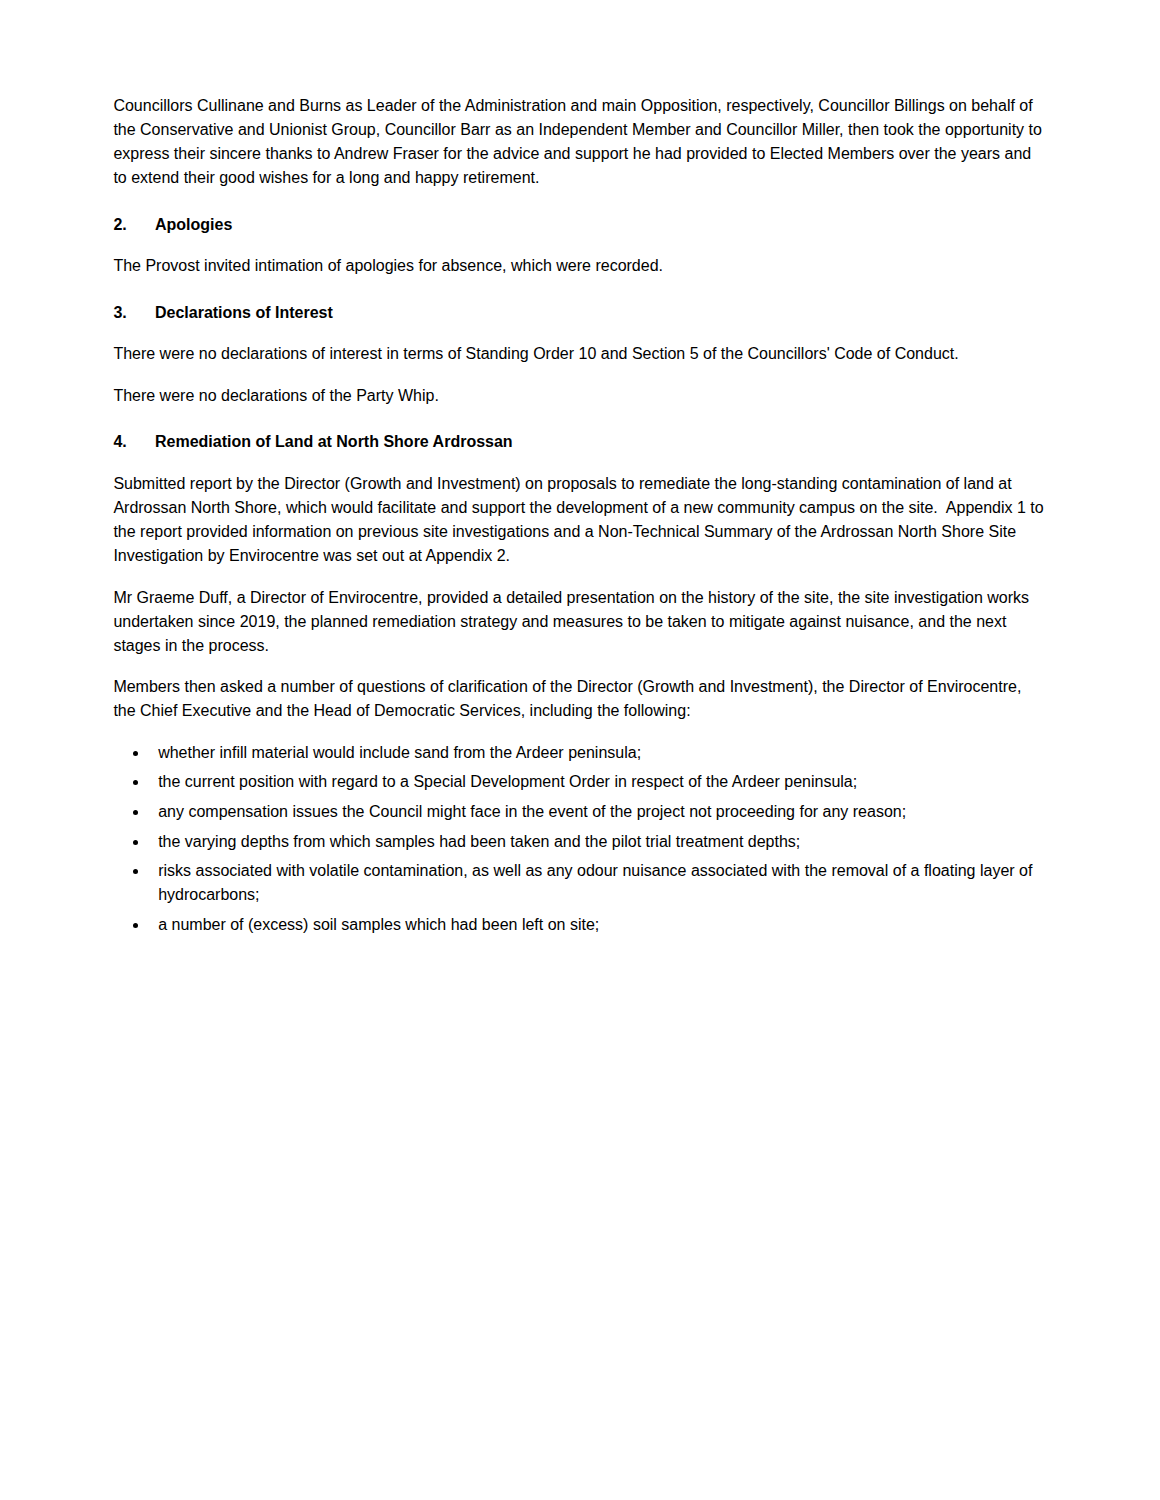Councillors Cullinane and Burns as Leader of the Administration and main Opposition, respectively, Councillor Billings on behalf of the Conservative and Unionist Group, Councillor Barr as an Independent Member and Councillor Miller, then took the opportunity to express their sincere thanks to Andrew Fraser for the advice and support he had provided to Elected Members over the years and to extend their good wishes for a long and happy retirement.
2. Apologies
The Provost invited intimation of apologies for absence, which were recorded.
3. Declarations of Interest
There were no declarations of interest in terms of Standing Order 10 and Section 5 of the Councillors' Code of Conduct.
There were no declarations of the Party Whip.
4. Remediation of Land at North Shore Ardrossan
Submitted report by the Director (Growth and Investment) on proposals to remediate the long-standing contamination of land at Ardrossan North Shore, which would facilitate and support the development of a new community campus on the site. Appendix 1 to the report provided information on previous site investigations and a Non-Technical Summary of the Ardrossan North Shore Site Investigation by Envirocentre was set out at Appendix 2.
Mr Graeme Duff, a Director of Envirocentre, provided a detailed presentation on the history of the site, the site investigation works undertaken since 2019, the planned remediation strategy and measures to be taken to mitigate against nuisance, and the next stages in the process.
Members then asked a number of questions of clarification of the Director (Growth and Investment), the Director of Envirocentre, the Chief Executive and the Head of Democratic Services, including the following:
whether infill material would include sand from the Ardeer peninsula;
the current position with regard to a Special Development Order in respect of the Ardeer peninsula;
any compensation issues the Council might face in the event of the project not proceeding for any reason;
the varying depths from which samples had been taken and the pilot trial treatment depths;
risks associated with volatile contamination, as well as any odour nuisance associated with the removal of a floating layer of hydrocarbons;
a number of (excess) soil samples which had been left on site;